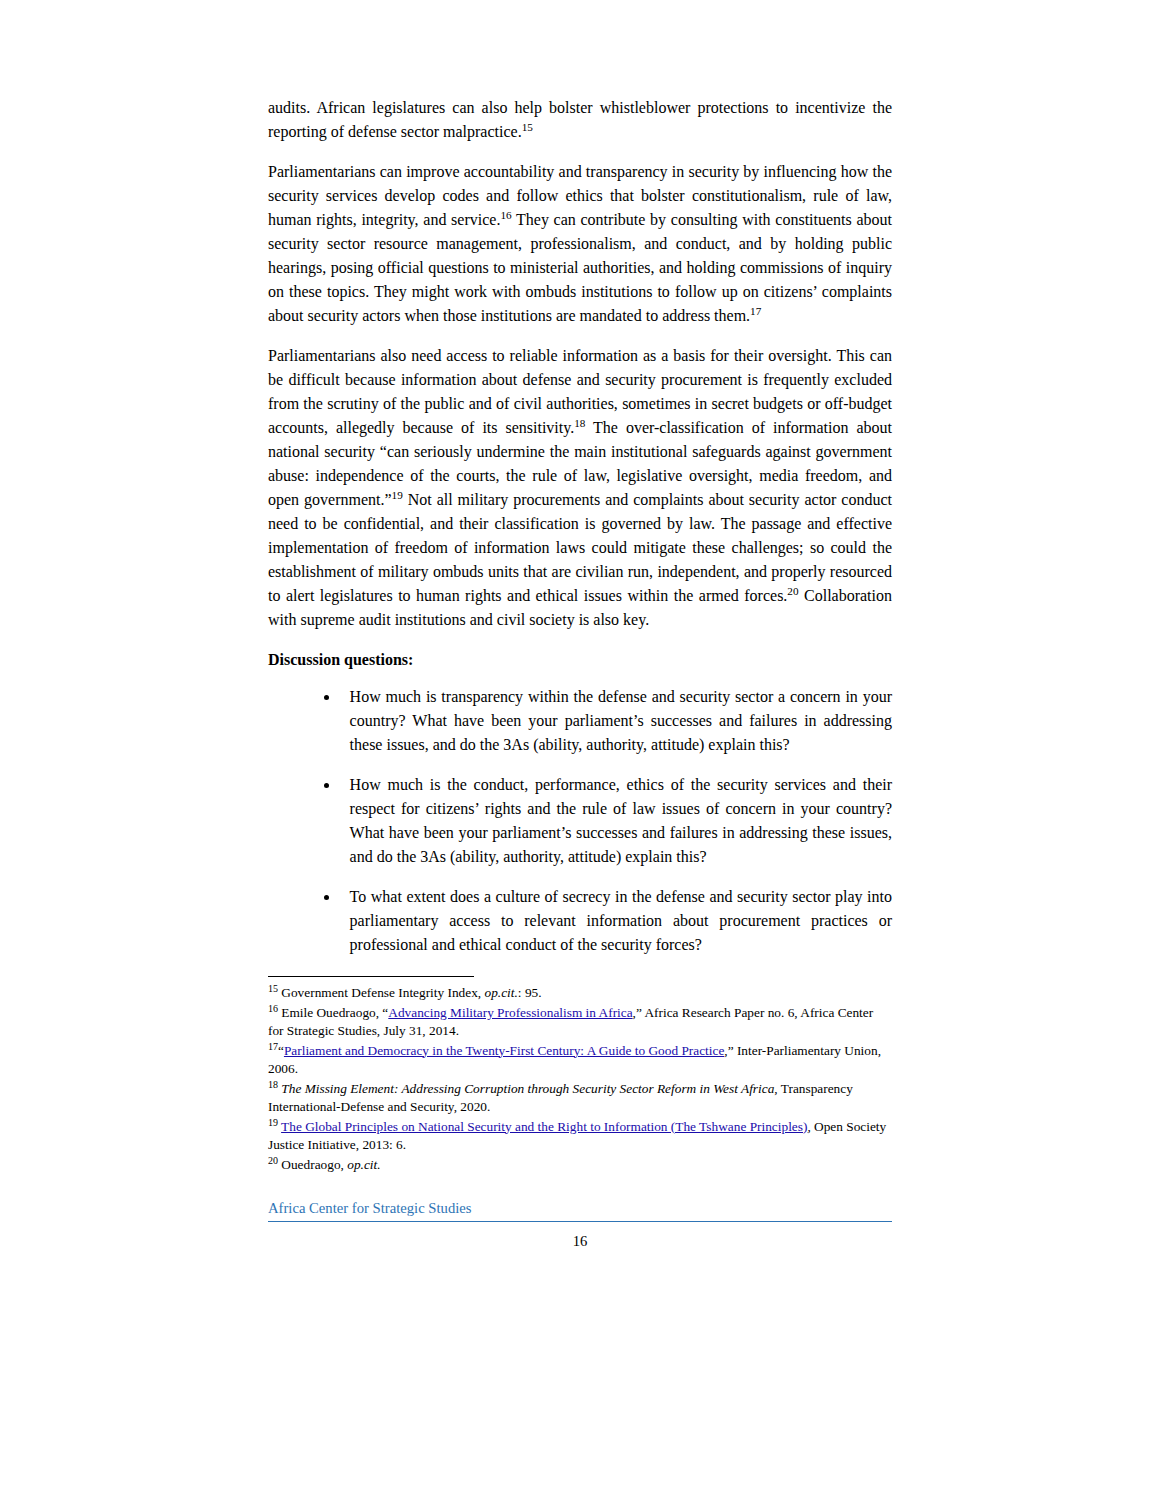audits. African legislatures can also help bolster whistleblower protections to incentivize the reporting of defense sector malpractice.15
Parliamentarians can improve accountability and transparency in security by influencing how the security services develop codes and follow ethics that bolster constitutionalism, rule of law, human rights, integrity, and service.16 They can contribute by consulting with constituents about security sector resource management, professionalism, and conduct, and by holding public hearings, posing official questions to ministerial authorities, and holding commissions of inquiry on these topics. They might work with ombuds institutions to follow up on citizens’ complaints about security actors when those institutions are mandated to address them.17
Parliamentarians also need access to reliable information as a basis for their oversight. This can be difficult because information about defense and security procurement is frequently excluded from the scrutiny of the public and of civil authorities, sometimes in secret budgets or off-budget accounts, allegedly because of its sensitivity.18 The over-classification of information about national security “can seriously undermine the main institutional safeguards against government abuse: independence of the courts, the rule of law, legislative oversight, media freedom, and open government.”19 Not all military procurements and complaints about security actor conduct need to be confidential, and their classification is governed by law. The passage and effective implementation of freedom of information laws could mitigate these challenges; so could the establishment of military ombuds units that are civilian run, independent, and properly resourced to alert legislatures to human rights and ethical issues within the armed forces.20 Collaboration with supreme audit institutions and civil society is also key.
Discussion questions:
How much is transparency within the defense and security sector a concern in your country? What have been your parliament’s successes and failures in addressing these issues, and do the 3As (ability, authority, attitude) explain this?
How much is the conduct, performance, ethics of the security services and their respect for citizens’ rights and the rule of law issues of concern in your country? What have been your parliament’s successes and failures in addressing these issues, and do the 3As (ability, authority, attitude) explain this?
To what extent does a culture of secrecy in the defense and security sector play into parliamentary access to relevant information about procurement practices or professional and ethical conduct of the security forces?
15 Government Defense Integrity Index, op.cit.: 95.
16 Emile Ouedraogo, “Advancing Military Professionalism in Africa,” Africa Research Paper no. 6, Africa Center for Strategic Studies, July 31, 2014.
17“Parliament and Democracy in the Twenty-First Century: A Guide to Good Practice,” Inter-Parliamentary Union, 2006.
18 The Missing Element: Addressing Corruption through Security Sector Reform in West Africa, Transparency International-Defense and Security, 2020.
19 The Global Principles on National Security and the Right to Information (The Tshwane Principles), Open Society Justice Initiative, 2013: 6.
20 Ouedraogo, op.cit.
Africa Center for Strategic Studies
16